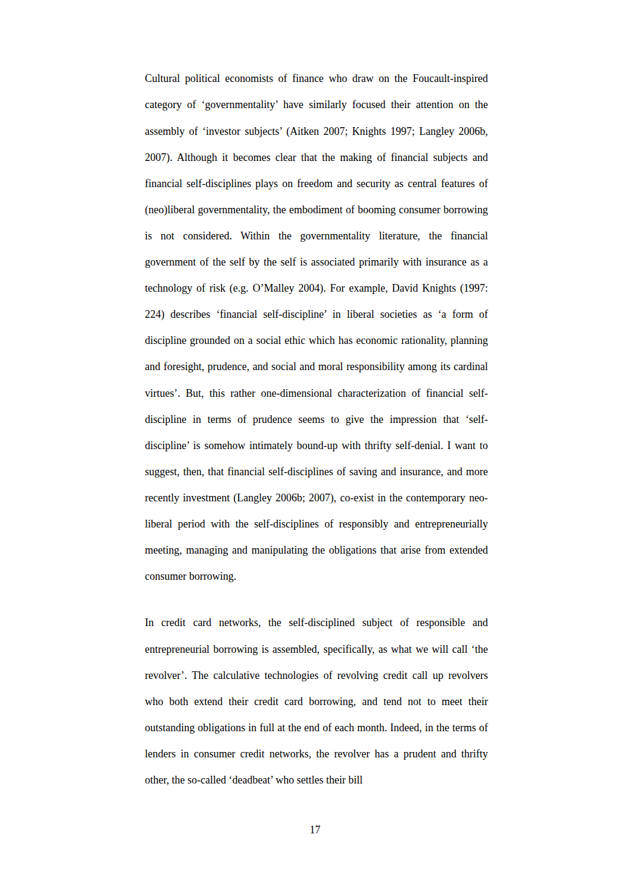Cultural political economists of finance who draw on the Foucault-inspired category of ‘governmentality’ have similarly focused their attention on the assembly of ‘investor subjects’ (Aitken 2007; Knights 1997; Langley 2006b, 2007). Although it becomes clear that the making of financial subjects and financial self-disciplines plays on freedom and security as central features of (neo)liberal governmentality, the embodiment of booming consumer borrowing is not considered. Within the governmentality literature, the financial government of the self by the self is associated primarily with insurance as a technology of risk (e.g. O’Malley 2004). For example, David Knights (1997: 224) describes ‘financial self-discipline’ in liberal societies as ‘a form of discipline grounded on a social ethic which has economic rationality, planning and foresight, prudence, and social and moral responsibility among its cardinal virtues’. But, this rather one-dimensional characterization of financial self-discipline in terms of prudence seems to give the impression that ‘self-discipline’ is somehow intimately bound-up with thrifty self-denial. I want to suggest, then, that financial self-disciplines of saving and insurance, and more recently investment (Langley 2006b; 2007), co-exist in the contemporary neo-liberal period with the self-disciplines of responsibly and entrepreneurially meeting, managing and manipulating the obligations that arise from extended consumer borrowing.
In credit card networks, the self-disciplined subject of responsible and entrepreneurial borrowing is assembled, specifically, as what we will call ‘the revolver’. The calculative technologies of revolving credit call up revolvers who both extend their credit card borrowing, and tend not to meet their outstanding obligations in full at the end of each month. Indeed, in the terms of lenders in consumer credit networks, the revolver has a prudent and thrifty other, the so-called ‘deadbeat’ who settles their bill
17